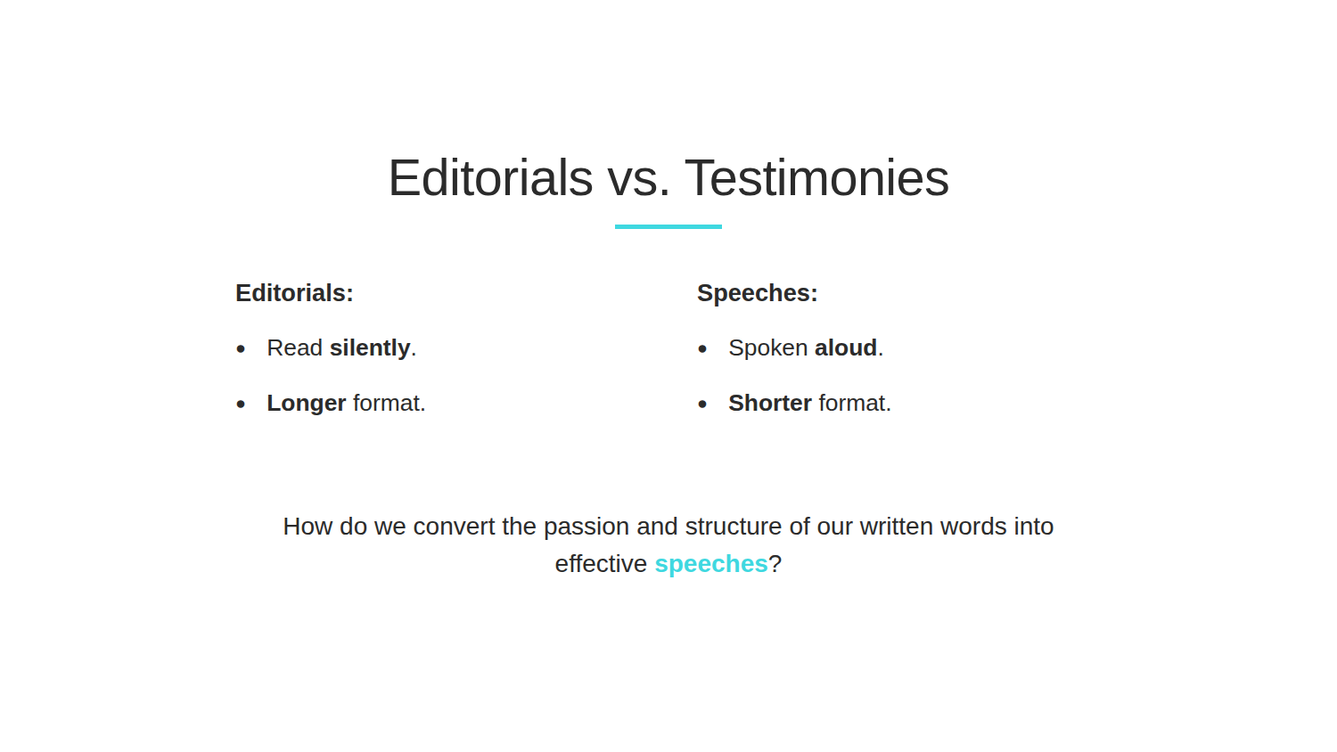Editorials vs. Testimonies
Editorials:
Read silently.
Longer format.
Speeches:
Spoken aloud.
Shorter format.
How do we convert the passion and structure of our written words into effective speeches?